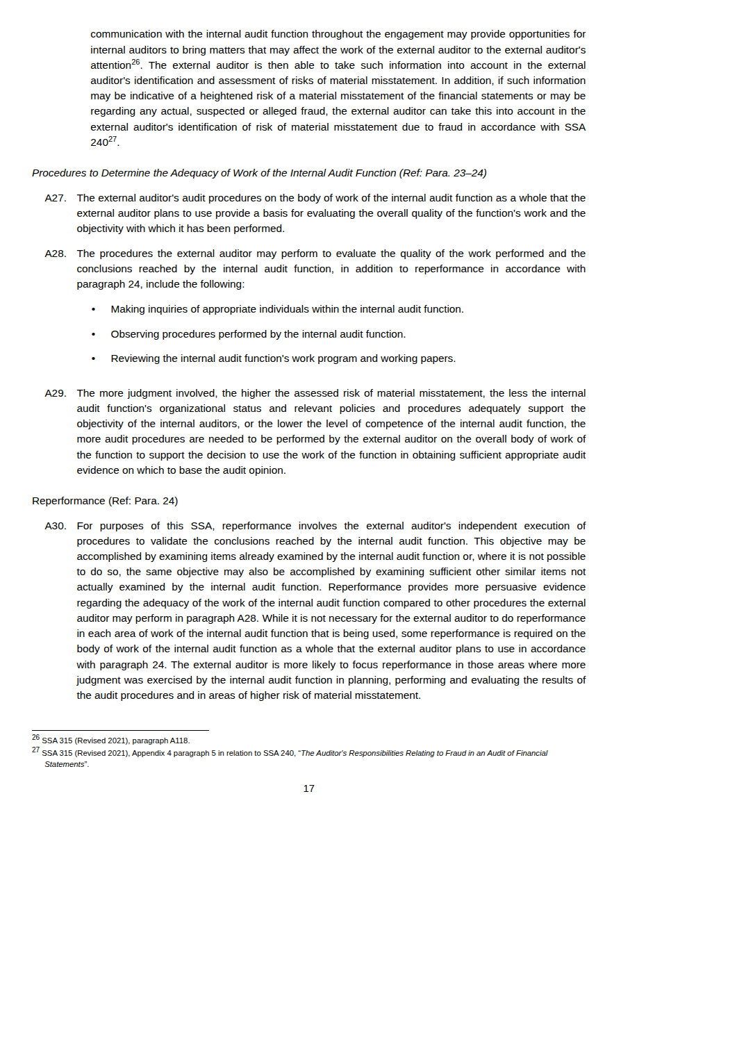communication with the internal audit function throughout the engagement may provide opportunities for internal auditors to bring matters that may affect the work of the external auditor to the external auditor's attention26. The external auditor is then able to take such information into account in the external auditor's identification and assessment of risks of material misstatement. In addition, if such information may be indicative of a heightened risk of a material misstatement of the financial statements or may be regarding any actual, suspected or alleged fraud, the external auditor can take this into account in the external auditor's identification of risk of material misstatement due to fraud in accordance with SSA 24027.
Procedures to Determine the Adequacy of Work of the Internal Audit Function (Ref: Para. 23–24)
A27.
The external auditor's audit procedures on the body of work of the internal audit function as a whole that the external auditor plans to use provide a basis for evaluating the overall quality of the function's work and the objectivity with which it has been performed.
A28.
The procedures the external auditor may perform to evaluate the quality of the work performed and the conclusions reached by the internal audit function, in addition to reperformance in accordance with paragraph 24, include the following:
Making inquiries of appropriate individuals within the internal audit function.
Observing procedures performed by the internal audit function.
Reviewing the internal audit function's work program and working papers.
A29.
The more judgment involved, the higher the assessed risk of material misstatement, the less the internal audit function's organizational status and relevant policies and procedures adequately support the objectivity of the internal auditors, or the lower the level of competence of the internal audit function, the more audit procedures are needed to be performed by the external auditor on the overall body of work of the function to support the decision to use the work of the function in obtaining sufficient appropriate audit evidence on which to base the audit opinion.
Reperformance (Ref: Para. 24)
A30.
For purposes of this SSA, reperformance involves the external auditor's independent execution of procedures to validate the conclusions reached by the internal audit function. This objective may be accomplished by examining items already examined by the internal audit function or, where it is not possible to do so, the same objective may also be accomplished by examining sufficient other similar items not actually examined by the internal audit function. Reperformance provides more persuasive evidence regarding the adequacy of the work of the internal audit function compared to other procedures the external auditor may perform in paragraph A28. While it is not necessary for the external auditor to do reperformance in each area of work of the internal audit function that is being used, some reperformance is required on the body of work of the internal audit function as a whole that the external auditor plans to use in accordance with paragraph 24. The external auditor is more likely to focus reperformance in those areas where more judgment was exercised by the internal audit function in planning, performing and evaluating the results of the audit procedures and in areas of higher risk of material misstatement.
26 SSA 315 (Revised 2021), paragraph A118.
27 SSA 315 (Revised 2021), Appendix 4 paragraph 5 in relation to SSA 240, “The Auditor's Responsibilities Relating to Fraud in an Audit of Financial Statements”.
17